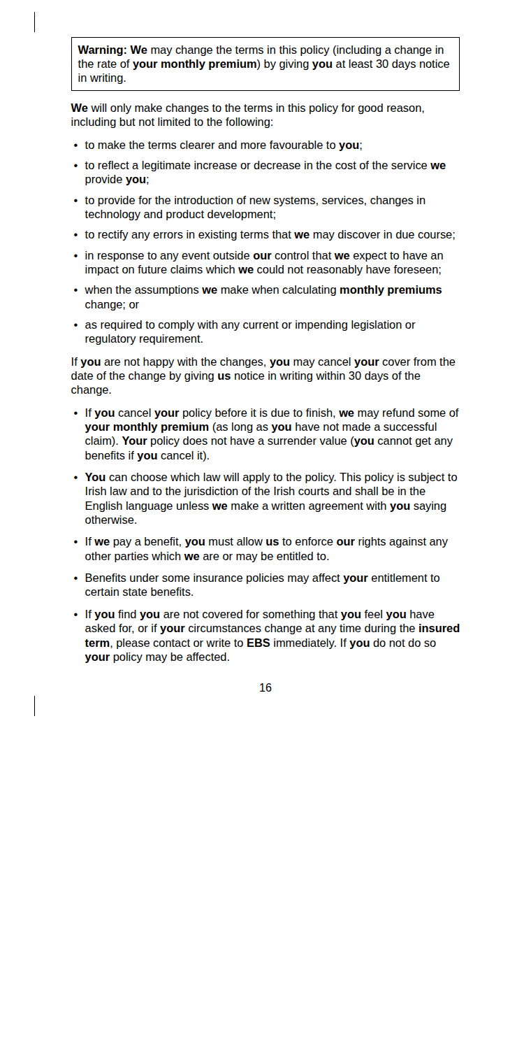Warning: We may change the terms in this policy (including a change in the rate of your monthly premium) by giving you at least 30 days notice in writing.
We will only make changes to the terms in this policy for good reason, including but not limited to the following:
to make the terms clearer and more favourable to you;
to reflect a legitimate increase or decrease in the cost of the service we provide you;
to provide for the introduction of new systems, services, changes in technology and product development;
to rectify any errors in existing terms that we may discover in due course;
in response to any event outside our control that we expect to have an impact on future claims which we could not reasonably have foreseen;
when the assumptions we make when calculating monthly premiums change; or
as required to comply with any current or impending legislation or regulatory requirement.
If you are not happy with the changes, you may cancel your cover from the date of the change by giving us notice in writing within 30 days of the change.
If you cancel your policy before it is due to finish, we may refund some of your monthly premium (as long as you have not made a successful claim). Your policy does not have a surrender value (you cannot get any benefits if you cancel it).
You can choose which law will apply to the policy. This policy is subject to Irish law and to the jurisdiction of the Irish courts and shall be in the English language unless we make a written agreement with you saying otherwise.
If we pay a benefit, you must allow us to enforce our rights against any other parties which we are or may be entitled to.
Benefits under some insurance policies may affect your entitlement to certain state benefits.
If you find you are not covered for something that you feel you have asked for, or if your circumstances change at any time during the insured term, please contact or write to EBS immediately. If you do not do so your policy may be affected.
16